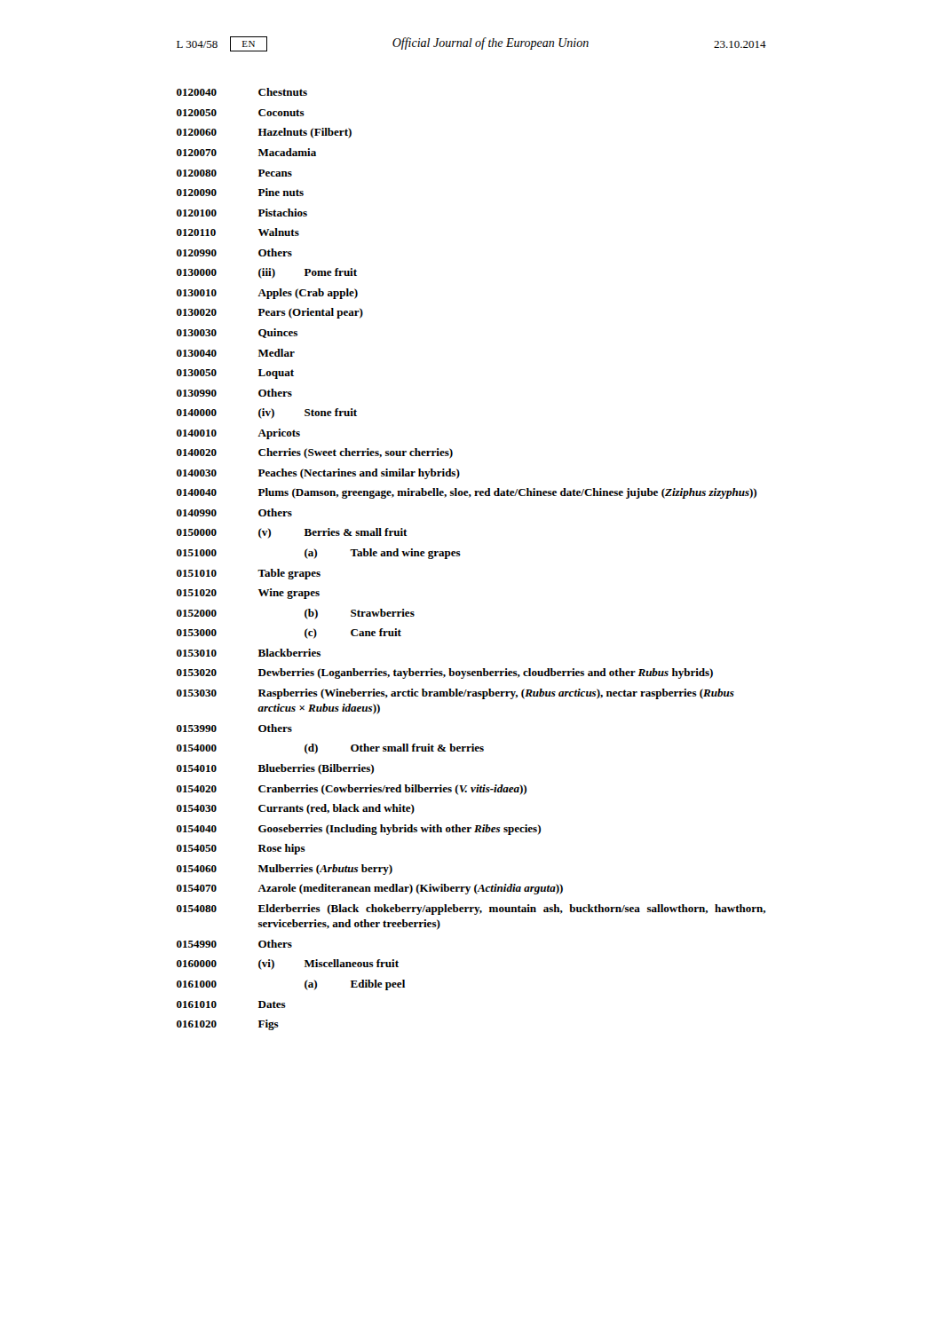L 304/58 EN
Official Journal of the European Union
23.10.2014
| 0120040 | Chestnuts |
| 0120050 | Coconuts |
| 0120060 | Hazelnuts (Filbert) |
| 0120070 | Macadamia |
| 0120080 | Pecans |
| 0120090 | Pine nuts |
| 0120100 | Pistachios |
| 0120110 | Walnuts |
| 0120990 | Others |
| 0130000 | (iii) Pome fruit |
| 0130010 | Apples (Crab apple) |
| 0130020 | Pears (Oriental pear) |
| 0130030 | Quinces |
| 0130040 | Medlar |
| 0130050 | Loquat |
| 0130990 | Others |
| 0140000 | (iv) Stone fruit |
| 0140010 | Apricots |
| 0140020 | Cherries (Sweet cherries, sour cherries) |
| 0140030 | Peaches (Nectarines and similar hybrids) |
| 0140040 | Plums (Damson, greengage, mirabelle, sloe, red date/Chinese date/Chinese jujube ( Ziziphus zizyphus )) |
| 0140990 | Others |
| 0150000 | (v) Berries & small fruit |
| 0151000 | (a) Table and wine grapes |
| 0151010 | Table grapes |
| 0151020 | Wine grapes |
| 0152000 | (b) Strawberries |
| 0153000 | (c) Cane fruit |
| 0153010 | Blackberries |
| 0153020 | Dewberries (Loganberries, tayberries, boysenberries, cloudberries and other Rubus hybrids) |
| 0153030 | Raspberries (Wineberries, arctic bramble/raspberry, ( Rubus arcticus ), nectar raspberries ( Rubus arcticus × Rubus idaeus )) |
| 0153990 | Others |
| 0154000 | (d) Other small fruit & berries |
| 0154010 | Blueberries (Bilberries) |
| 0154020 | Cranberries (Cowberries/red bilberries ( V. vitis-idaea )) |
| 0154030 | Currants (red, black and white) |
| 0154040 | Gooseberries (Including hybrids with other Ribes species) |
| 0154050 | Rose hips |
| 0154060 | Mulberries ( Arbutus berry) |
| 0154070 | Azarole (mediteranean medlar) (Kiwiberry ( Actinidia arguta )) |
| 0154080 | Elderberries (Black chokeberry/appleberry, mountain ash, buckthorn/sea sallowthorn, hawthorn, serviceberries, and other treeberries) |
| 0154990 | Others |
| 0160000 | (vi) Miscellaneous fruit |
| 0161000 | (a) Edible peel |
| 0161010 | Dates |
| 0161020 | Figs |